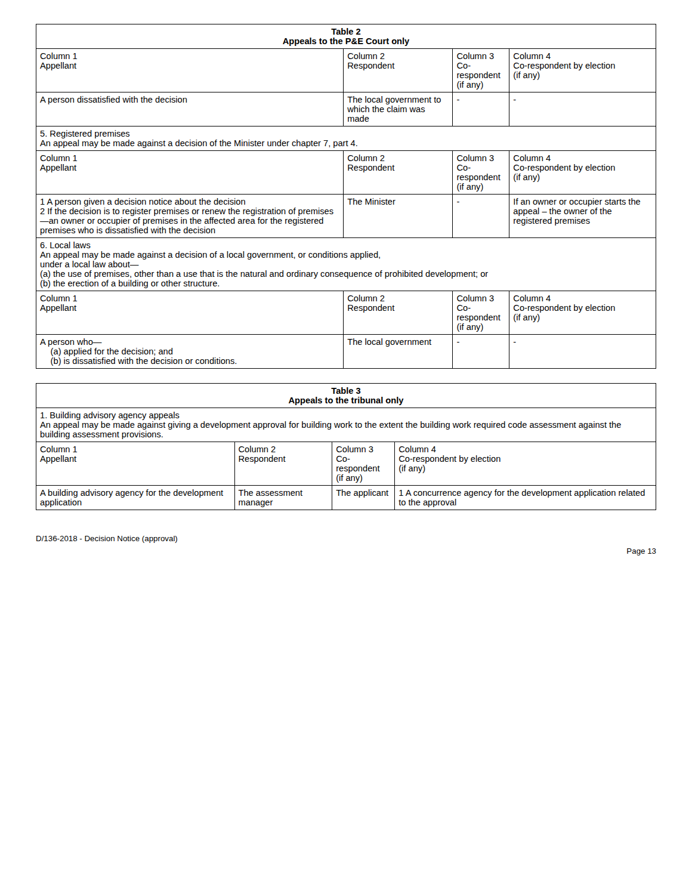| Table 2 Appeals to the P&E Court only |
| Column 1 Appellant | Column 2 Respondent | Column 3 Co-respondent (if any) | Column 4 Co-respondent by election (if any) |
| A person dissatisfied with the decision | The local government to which the claim was made | - | - |
| 5. Registered premises An appeal may be made against a decision of the Minister under chapter 7, part 4. |
| Column 1 Appellant | Column 2 Respondent | Column 3 Co-respondent (if any) | Column 4 Co-respondent by election (if any) |
| 1 A person given a decision notice about the decision 2 If the decision is to register premises or renew the registration of premises—an owner or occupier of premises in the affected area for the registered premises who is dissatisfied with the decision | The Minister | - | If an owner or occupier starts the appeal – the owner of the registered premises |
| 6. Local laws An appeal may be made against a decision of a local government, or conditions applied, under a local law about— (a) the use of premises, other than a use that is the natural and ordinary consequence of prohibited development; or (b) the erection of a building or other structure. |
| Column 1 Appellant | Column 2 Respondent | Column 3 Co-respondent (if any) | Column 4 Co-respondent by election (if any) |
| A person who— (a) applied for the decision; and (b) is dissatisfied with the decision or conditions. | The local government | - | - |
| Table 3 Appeals to the tribunal only |
| 1. Building advisory agency appeals An appeal may be made against giving a development approval for building work to the extent the building work required code assessment against the building assessment provisions. |
| Column 1 Appellant | Column 2 Respondent | Column 3 Co-respondent (if any) | Column 4 Co-respondent by election (if any) |
| A building advisory agency for the development application | The assessment manager | The applicant | 1 A concurrence agency for the development application related to the approval |
D/136-2018 - Decision Notice (approval)
Page 13